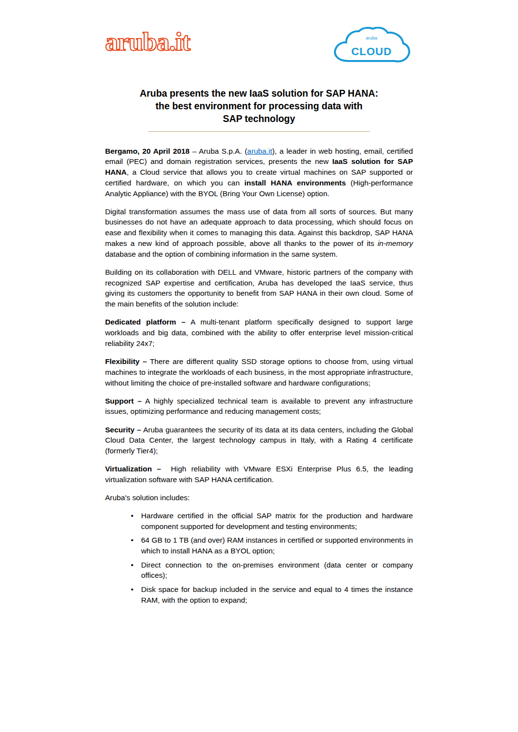aruba.it
CLOUD aruba
Aruba presents the new IaaS solution for SAP HANA:
the best environment for processing data with
SAP technology
Bergamo, 20 April 2018 – Aruba S.p.A. (aruba.it), a leader in web hosting, email, certified email (PEC) and domain registration services, presents the new IaaS solution for SAP HANA, a Cloud service that allows you to create virtual machines on SAP supported or certified hardware, on which you can install HANA environments (High-performance Analytic Appliance) with the BYOL (Bring Your Own License) option.
Digital transformation assumes the mass use of data from all sorts of sources. But many businesses do not have an adequate approach to data processing, which should focus on ease and flexibility when it comes to managing this data. Against this backdrop, SAP HANA makes a new kind of approach possible, above all thanks to the power of its in-memory database and the option of combining information in the same system.
Building on its collaboration with DELL and VMware, historic partners of the company with recognized SAP expertise and certification, Aruba has developed the IaaS service, thus giving its customers the opportunity to benefit from SAP HANA in their own cloud. Some of the main benefits of the solution include:
Dedicated platform – A multi-tenant platform specifically designed to support large workloads and big data, combined with the ability to offer enterprise level mission-critical reliability 24x7;
Flexibility – There are different quality SSD storage options to choose from, using virtual machines to integrate the workloads of each business, in the most appropriate infrastructure, without limiting the choice of pre-installed software and hardware configurations;
Support – A highly specialized technical team is available to prevent any infrastructure issues, optimizing performance and reducing management costs;
Security – Aruba guarantees the security of its data at its data centers, including the Global Cloud Data Center, the largest technology campus in Italy, with a Rating 4 certificate (formerly Tier4);
Virtualization – High reliability with VMware ESXi Enterprise Plus 6.5, the leading virtualization software with SAP HANA certification.
Aruba's solution includes:
Hardware certified in the official SAP matrix for the production and hardware component supported for development and testing environments;
64 GB to 1 TB (and over) RAM instances in certified or supported environments in which to install HANA as a BYOL option;
Direct connection to the on-premises environment (data center or company offices);
Disk space for backup included in the service and equal to 4 times the instance RAM, with the option to expand;